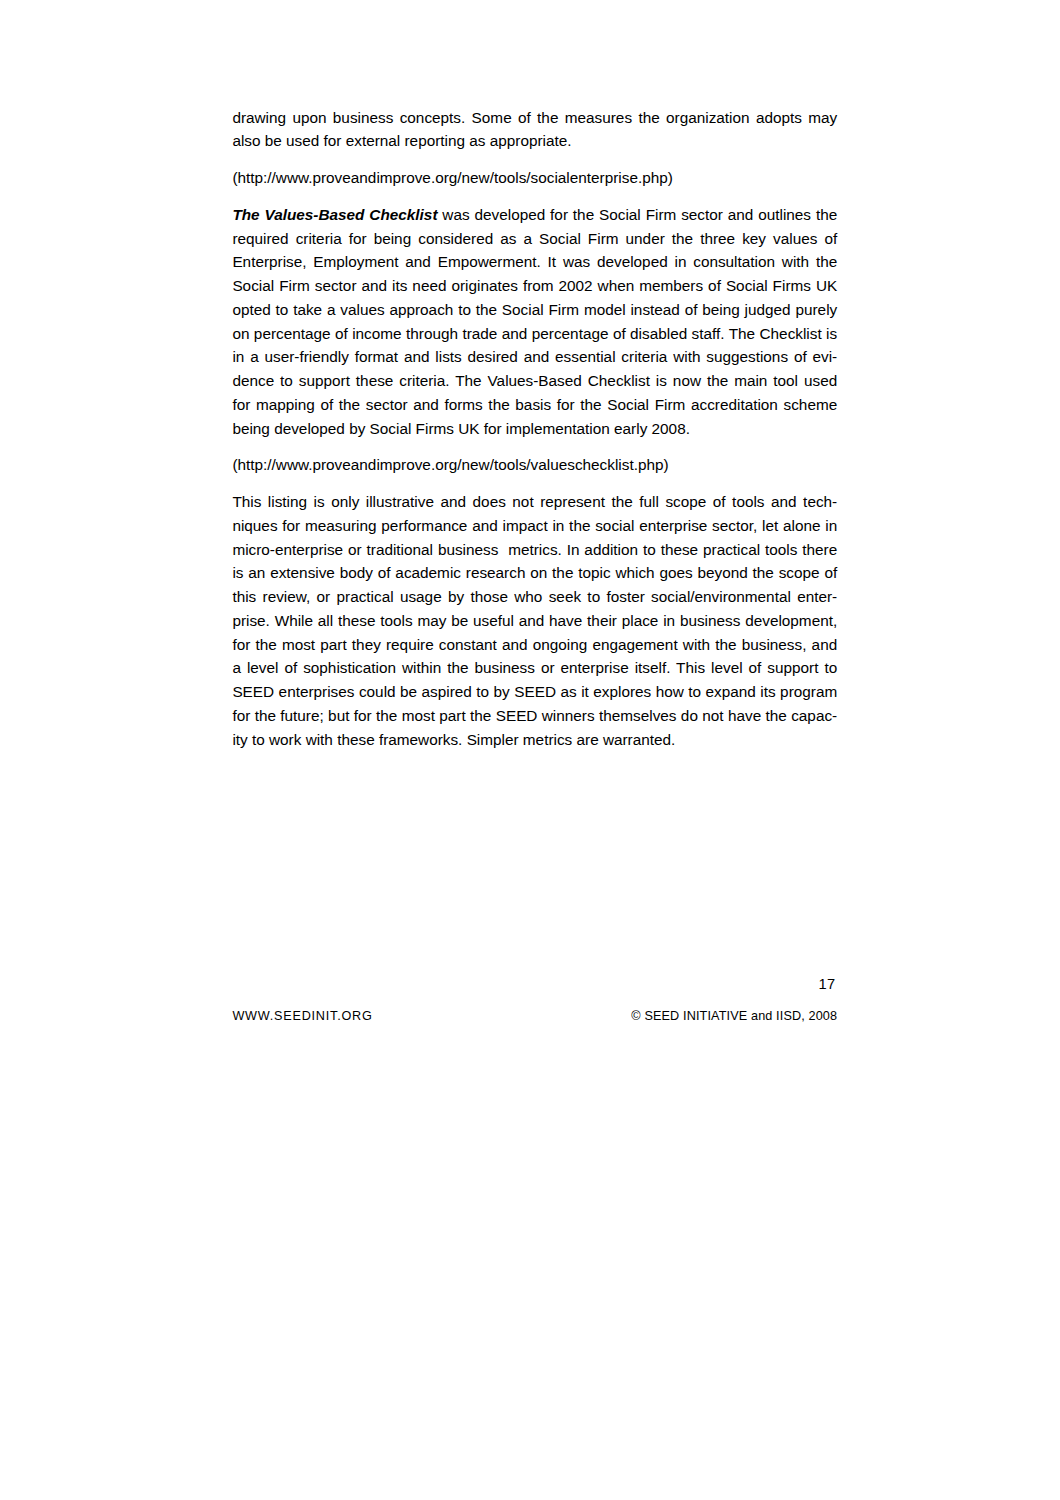drawing upon business concepts. Some of the measures the organization adopts may also be used for external reporting as appropriate.
(http://www.proveandimprove.org/new/tools/socialenterprise.php)
The Values-Based Checklist was developed for the Social Firm sector and outlines the required criteria for being considered as a Social Firm under the three key values of Enterprise, Employment and Empowerment. It was developed in consultation with the Social Firm sector and its need originates from 2002 when members of Social Firms UK opted to take a values approach to the Social Firm model instead of being judged purely on percentage of income through trade and percentage of disabled staff. The Checklist is in a user-friendly format and lists desired and essential criteria with suggestions of evidence to support these criteria. The Values-Based Checklist is now the main tool used for mapping of the sector and forms the basis for the Social Firm accreditation scheme being developed by Social Firms UK for implementation early 2008.
(http://www.proveandimprove.org/new/tools/valueschecklist.php)
This listing is only illustrative and does not represent the full scope of tools and techniques for measuring performance and impact in the social enterprise sector, let alone in micro-enterprise or traditional business metrics. In addition to these practical tools there is an extensive body of academic research on the topic which goes beyond the scope of this review, or practical usage by those who seek to foster social/environmental enterprise. While all these tools may be useful and have their place in business development, for the most part they require constant and ongoing engagement with the business, and a level of sophistication within the business or enterprise itself. This level of support to SEED enterprises could be aspired to by SEED as it explores how to expand its program for the future; but for the most part the SEED winners themselves do not have the capacity to work with these frameworks. Simpler metrics are warranted.
17
WWW.SEEDINIT.ORG © SEED INITIATIVE and IISD, 2008